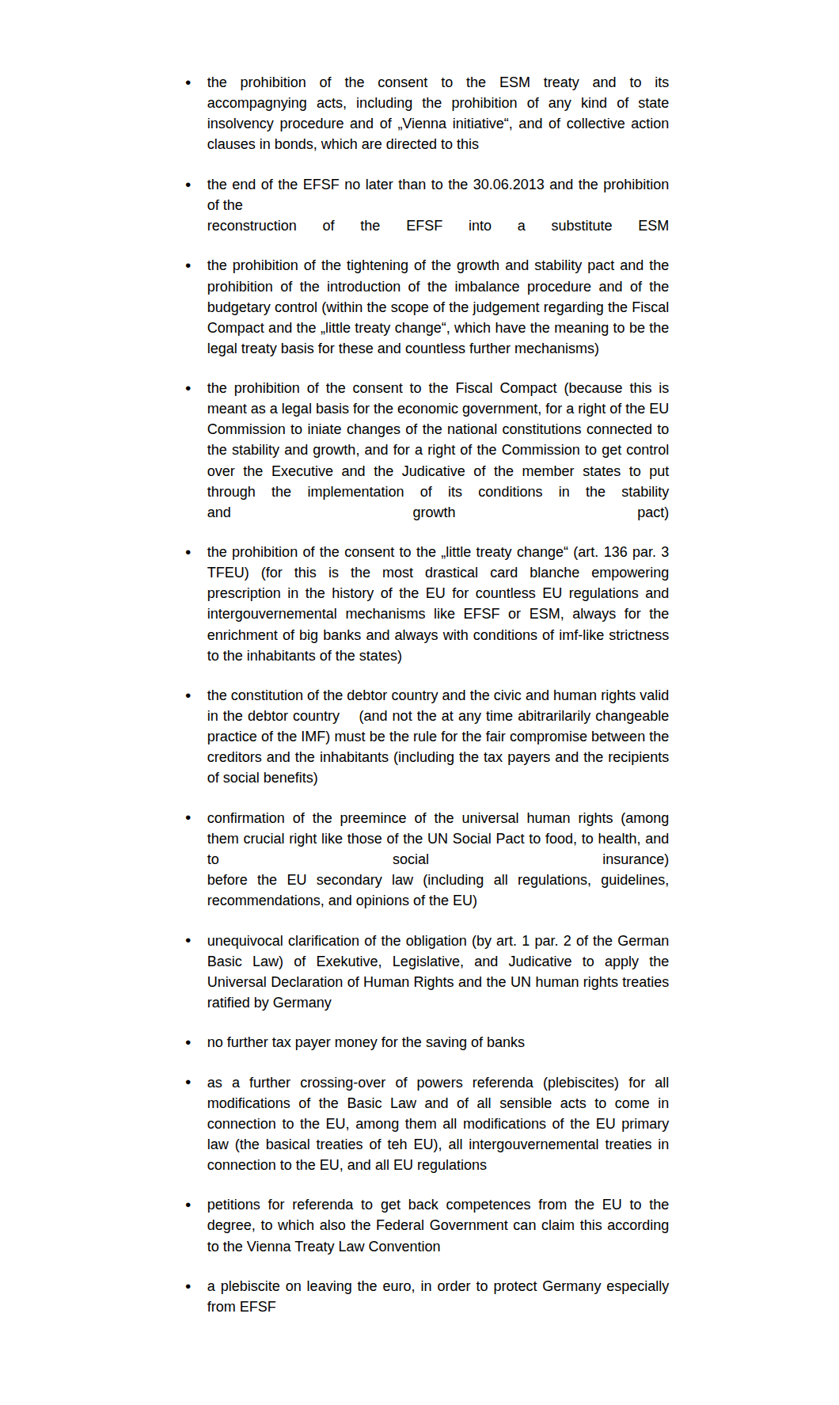the prohibition of the consent to the ESM treaty and to its accompagnying acts, including the prohibition of any kind of state insolvency procedure and of „Vienna initiative“, and of collective action clauses in bonds, which are directed to this
the end of the EFSF no later than to the 30.06.2013 and the prohibition of the reconstruction of the EFSF into a substitute ESM
the prohibition of the tightening of the growth and stability pact and the prohibition of the introduction of the imbalance procedure and of the budgetary control (within the scope of the judgement regarding the Fiscal Compact and the „little treaty change“, which have the meaning to be the legal treaty basis for these and countless further mechanisms)
the prohibition of the consent to the Fiscal Compact (because this is meant as a legal basis for the economic government, for a right of the EU Commission to iniate changes of the national constitutions connected to the stability and growth, and for a right of the Commission to get control over the Executive and the Judicative of the member states to put through the implementation of its conditions in the stability and growth pact)
the prohibition of the consent to the „little treaty change“ (art. 136 par. 3 TFEU) (for this is the most drastical card blanche empowering prescription in the history of the EU for countless EU regulations and intergouvernemental mechanisms like EFSF or ESM, always for the enrichment of big banks and always with conditions of imf-like strictness to the inhabitants of the states)
the constitution of the debtor country and the civic and human rights valid in the debtor country (and not the at any time abitrarilarily changeable practice of the IMF) must be the rule for the fair compromise between the creditors and the inhabitants (including the tax payers and the recipients of social benefits)
confirmation of the preemince of the universal human rights (among them crucial right like those of the UN Social Pact to food, to health, and to social insurance) before the EU secondary law (including all regulations, guidelines, recommendations, and opinions of the EU)
unequivocal clarification of the obligation (by art. 1 par. 2 of the German Basic Law) of Exekutive, Legislative, and Judicative to apply the Universal Declaration of Human Rights and the UN human rights treaties ratified by Germany
no further tax payer money for the saving of banks
as a further crossing-over of powers referenda (plebiscites) for all modifications of the Basic Law and of all sensible acts to come in connection to the EU, among them all modifications of the EU primary law (the basical treaties of teh EU), all intergouvernemental treaties in connection to the EU, and all EU regulations
petitions for referenda to get back competences from the EU to the degree, to which also the Federal Government can claim this according to the Vienna Treaty Law Convention
a plebiscite on leaving the euro, in order to protect Germany especially from EFSF